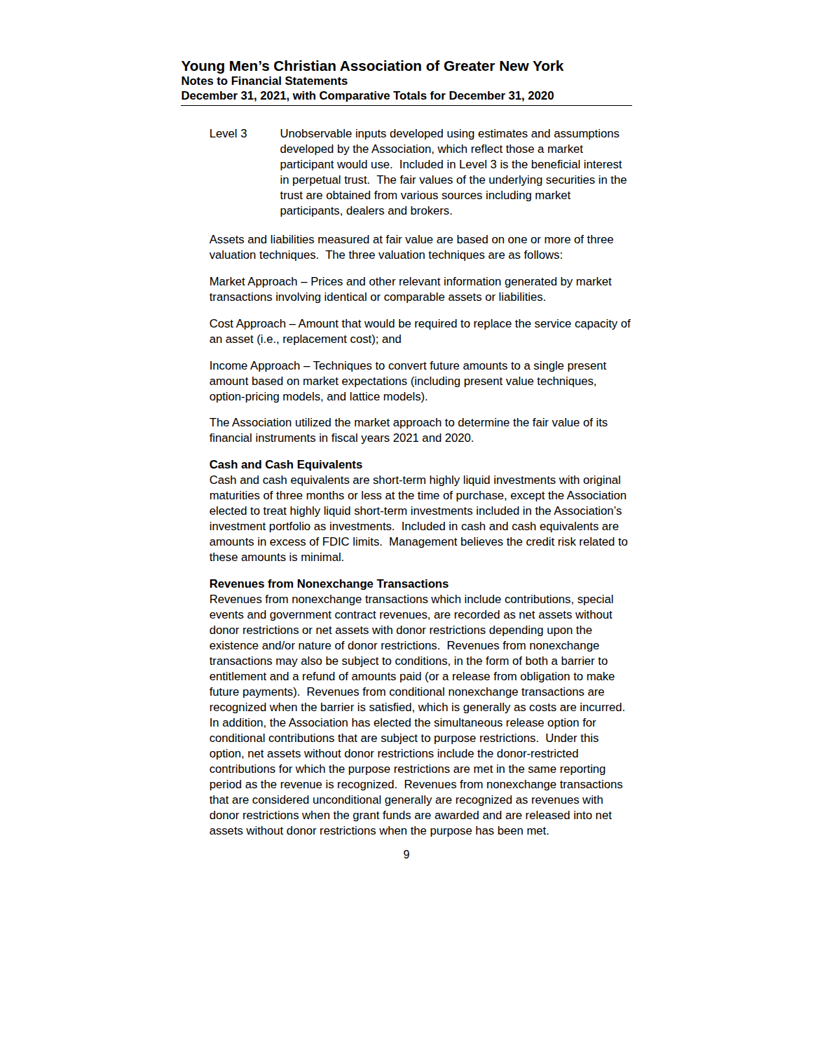Young Men’s Christian Association of Greater New York
Notes to Financial Statements
December 31, 2021, with Comparative Totals for December 31, 2020
Level 3
Unobservable inputs developed using estimates and assumptions developed by the Association, which reflect those a market participant would use. Included in Level 3 is the beneficial interest in perpetual trust. The fair values of the underlying securities in the trust are obtained from various sources including market participants, dealers and brokers.
Assets and liabilities measured at fair value are based on one or more of three valuation techniques. The three valuation techniques are as follows:
Market Approach – Prices and other relevant information generated by market transactions involving identical or comparable assets or liabilities.
Cost Approach – Amount that would be required to replace the service capacity of an asset (i.e., replacement cost); and
Income Approach – Techniques to convert future amounts to a single present amount based on market expectations (including present value techniques, option-pricing models, and lattice models).
The Association utilized the market approach to determine the fair value of its financial instruments in fiscal years 2021 and 2020.
Cash and Cash Equivalents
Cash and cash equivalents are short-term highly liquid investments with original maturities of three months or less at the time of purchase, except the Association elected to treat highly liquid short-term investments included in the Association’s investment portfolio as investments. Included in cash and cash equivalents are amounts in excess of FDIC limits. Management believes the credit risk related to these amounts is minimal.
Revenues from Nonexchange Transactions
Revenues from nonexchange transactions which include contributions, special events and government contract revenues, are recorded as net assets without donor restrictions or net assets with donor restrictions depending upon the existence and/or nature of donor restrictions. Revenues from nonexchange transactions may also be subject to conditions, in the form of both a barrier to entitlement and a refund of amounts paid (or a release from obligation to make future payments). Revenues from conditional nonexchange transactions are recognized when the barrier is satisfied, which is generally as costs are incurred. In addition, the Association has elected the simultaneous release option for conditional contributions that are subject to purpose restrictions. Under this option, net assets without donor restrictions include the donor-restricted contributions for which the purpose restrictions are met in the same reporting period as the revenue is recognized. Revenues from nonexchange transactions that are considered unconditional generally are recognized as revenues with donor restrictions when the grant funds are awarded and are released into net assets without donor restrictions when the purpose has been met.
9